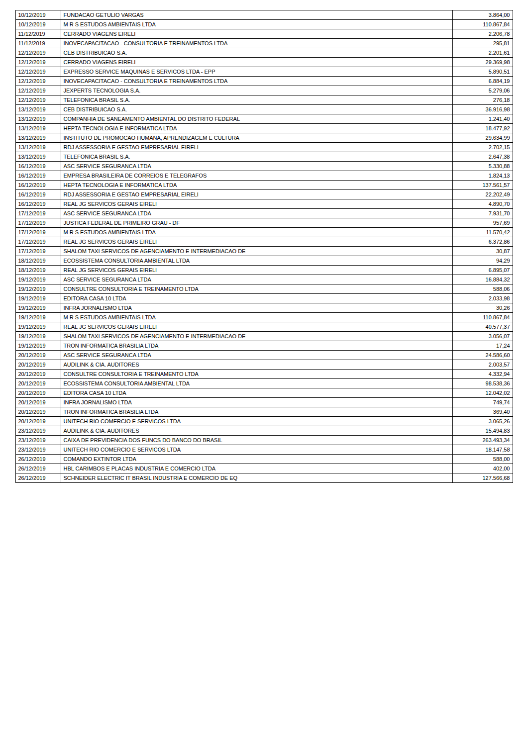| 10/12/2019 | FUNDACAO GETULIO VARGAS | 3.864,00 |
| 10/12/2019 | M R S ESTUDOS AMBIENTAIS LTDA | 110.867,84 |
| 11/12/2019 | CERRADO VIAGENS EIRELI | 2.206,78 |
| 11/12/2019 | INOVECAPACITACAO - CONSULTORIA E TREINAMENTOS LTDA | 295,81 |
| 12/12/2019 | CEB DISTRIBUICAO S.A. | 2.201,61 |
| 12/12/2019 | CERRADO VIAGENS EIRELI | 29.369,98 |
| 12/12/2019 | EXPRESSO SERVICE MAQUINAS E SERVICOS LTDA - EPP | 5.890,51 |
| 12/12/2019 | INOVECAPACITACAO - CONSULTORIA E TREINAMENTOS LTDA | 6.884,19 |
| 12/12/2019 | JEXPERTS TECNOLOGIA S.A. | 5.279,06 |
| 12/12/2019 | TELEFONICA BRASIL S.A. | 276,18 |
| 13/12/2019 | CEB DISTRIBUICAO S.A. | 36.916,98 |
| 13/12/2019 | COMPANHIA DE SANEAMENTO AMBIENTAL DO DISTRITO FEDERAL | 1.241,40 |
| 13/12/2019 | HEPTA TECNOLOGIA E INFORMATICA LTDA | 18.477,92 |
| 13/12/2019 | INSTITUTO DE PROMOCAO HUMANA, APRENDIZAGEM E CULTURA | 29.634,99 |
| 13/12/2019 | RDJ ASSESSORIA E GESTAO EMPRESARIAL EIRELI | 2.702,15 |
| 13/12/2019 | TELEFONICA BRASIL S.A. | 2.647,38 |
| 16/12/2019 | ASC SERVICE SEGURANCA LTDA | 5.330,88 |
| 16/12/2019 | EMPRESA BRASILEIRA DE CORREIOS E TELEGRAFOS | 1.824,13 |
| 16/12/2019 | HEPTA TECNOLOGIA E INFORMATICA LTDA | 137.561,57 |
| 16/12/2019 | RDJ ASSESSORIA E GESTAO EMPRESARIAL EIRELI | 22.202,49 |
| 16/12/2019 | REAL JG SERVICOS GERAIS EIRELI | 4.890,70 |
| 17/12/2019 | ASC SERVICE SEGURANCA LTDA | 7.931,70 |
| 17/12/2019 | JUSTICA FEDERAL DE PRIMEIRO GRAU - DF | 957,69 |
| 17/12/2019 | M R S ESTUDOS AMBIENTAIS LTDA | 11.570,42 |
| 17/12/2019 | REAL JG SERVICOS GERAIS EIRELI | 6.372,86 |
| 17/12/2019 | SHALOM TAXI SERVICOS DE AGENCIAMENTO E INTERMEDIACAO DE | 30,87 |
| 18/12/2019 | ECOSSISTEMA CONSULTORIA AMBIENTAL LTDA | 94,29 |
| 18/12/2019 | REAL JG SERVICOS GERAIS EIRELI | 6.895,07 |
| 19/12/2019 | ASC SERVICE SEGURANCA LTDA | 16.884,32 |
| 19/12/2019 | CONSULTRE CONSULTORIA E TREINAMENTO LTDA | 588,06 |
| 19/12/2019 | EDITORA CASA 10 LTDA | 2.033,98 |
| 19/12/2019 | INFRA JORNALISMO LTDA | 30,26 |
| 19/12/2019 | M R S ESTUDOS AMBIENTAIS LTDA | 110.867,84 |
| 19/12/2019 | REAL JG SERVICOS GERAIS EIRELI | 40.577,37 |
| 19/12/2019 | SHALOM TAXI SERVICOS DE AGENCIAMENTO E INTERMEDIACAO DE | 3.056,07 |
| 19/12/2019 | TRON INFORMATICA BRASILIA LTDA | 17,24 |
| 20/12/2019 | ASC SERVICE SEGURANCA LTDA | 24.586,60 |
| 20/12/2019 | AUDILINK & CIA. AUDITORES | 2.003,57 |
| 20/12/2019 | CONSULTRE CONSULTORIA E TREINAMENTO LTDA | 4.332,94 |
| 20/12/2019 | ECOSSISTEMA CONSULTORIA AMBIENTAL LTDA | 98.538,36 |
| 20/12/2019 | EDITORA CASA 10 LTDA | 12.042,02 |
| 20/12/2019 | INFRA JORNALISMO LTDA | 749,74 |
| 20/12/2019 | TRON INFORMATICA BRASILIA LTDA | 369,40 |
| 20/12/2019 | UNITECH RIO COMERCIO E SERVICOS LTDA | 3.065,26 |
| 23/12/2019 | AUDILINK & CIA. AUDITORES | 15.494,83 |
| 23/12/2019 | CAIXA DE PREVIDENCIA DOS FUNCS DO BANCO DO BRASIL | 263.493,34 |
| 23/12/2019 | UNITECH RIO COMERCIO E SERVICOS LTDA | 18.147,58 |
| 26/12/2019 | COMANDO EXTINTOR LTDA | 588,00 |
| 26/12/2019 | HBL CARIMBOS E PLACAS INDUSTRIA E COMERCIO LTDA | 402,00 |
| 26/12/2019 | SCHNEIDER ELECTRIC IT BRASIL INDUSTRIA E COMERCIO DE EQ | 127.566,68 |